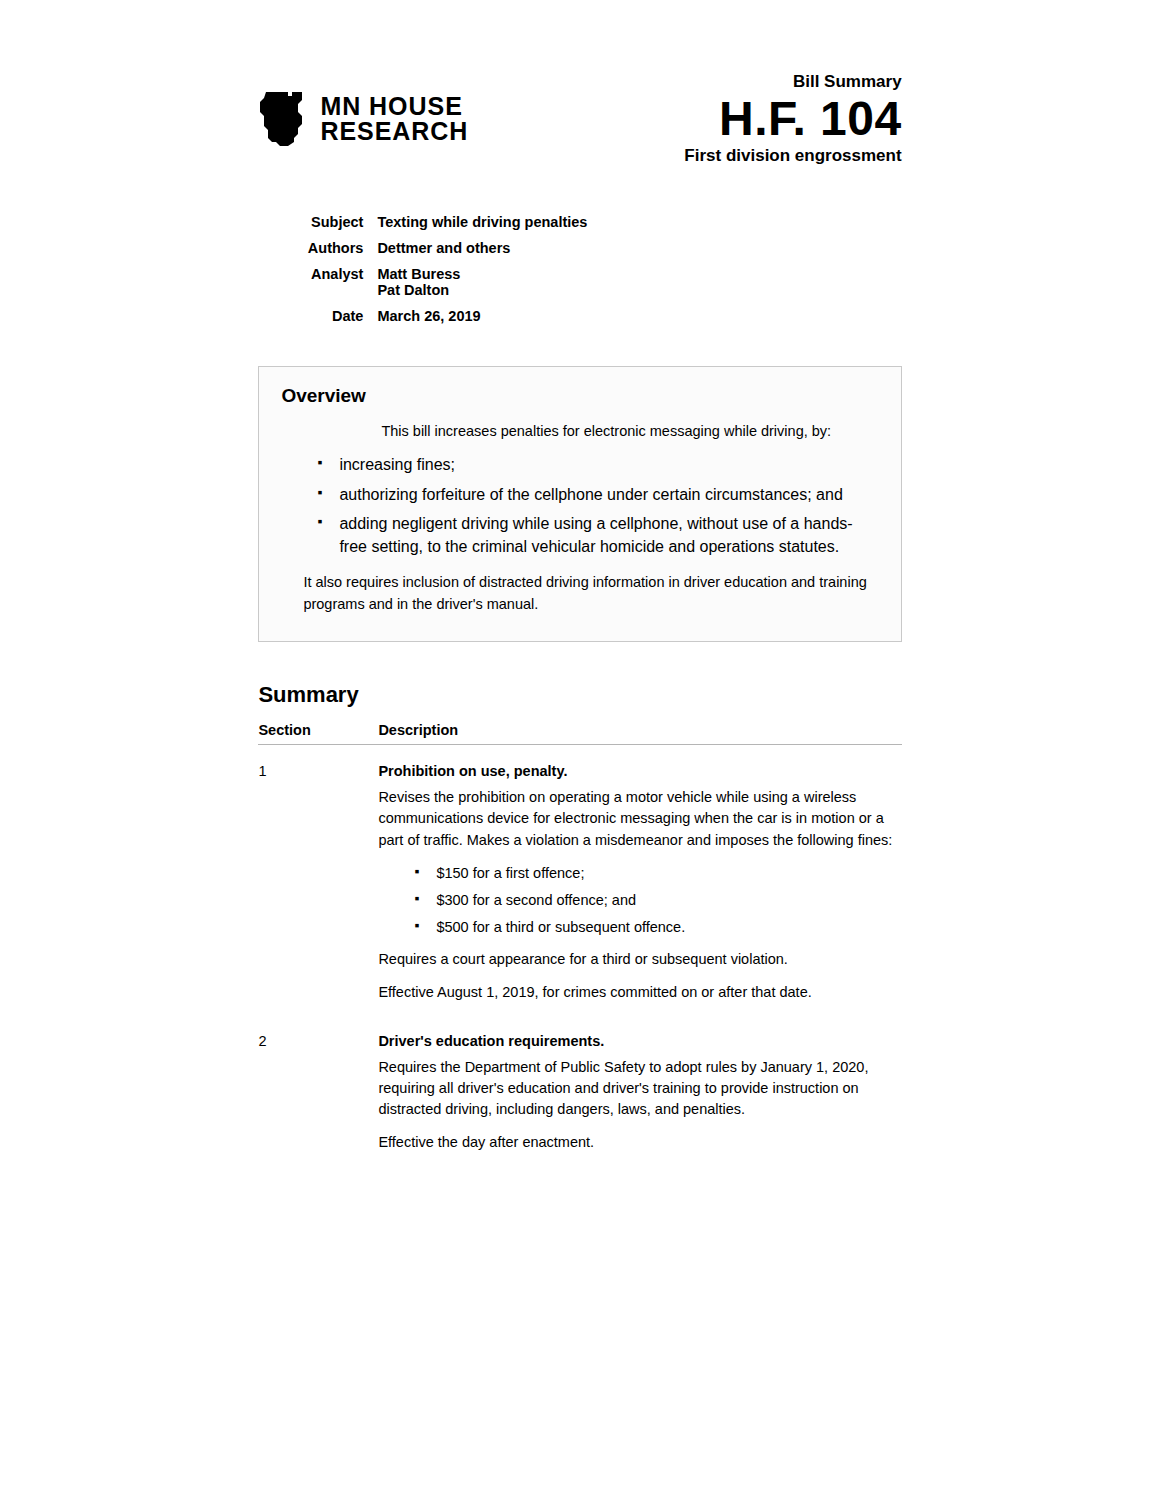MN HOUSE RESEARCH
Bill Summary
H.F. 104
First division engrossment
Subject
Texting while driving penalties
Authors
Dettmer and others
Analyst
Matt Buress
Pat Dalton
Date
March 26, 2019
Overview
This bill increases penalties for electronic messaging while driving, by:
increasing fines;
authorizing forfeiture of the cellphone under certain circumstances; and
adding negligent driving while using a cellphone, without use of a hands-free setting, to the criminal vehicular homicide and operations statutes.
It also requires inclusion of distracted driving information in driver education and training programs and in the driver's manual.
Summary
| Section | Description |
| --- | --- |
| 1 | Prohibition on use, penalty. Revises the prohibition on operating a motor vehicle while using a wireless communications device for electronic messaging when the car is in motion or a part of traffic. Makes a violation a misdemeanor and imposes the following fines: $150 for a first offence; $300 for a second offence; and $500 for a third or subsequent offence. Requires a court appearance for a third or subsequent violation. Effective August 1, 2019, for crimes committed on or after that date. |
| 2 | Driver's education requirements. Requires the Department of Public Safety to adopt rules by January 1, 2020, requiring all driver's education and driver's training to provide instruction on distracted driving, including dangers, laws, and penalties. Effective the day after enactment. |